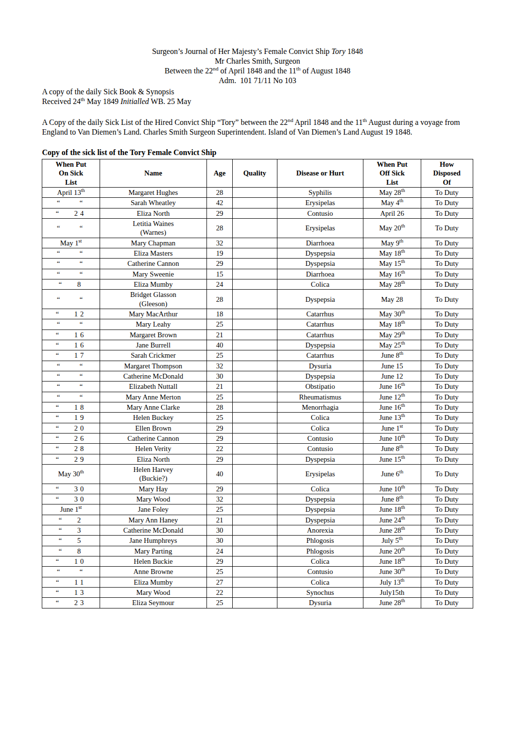Surgeon’s Journal of Her Majesty’s Female Convict Ship Tory 1848
Mr Charles Smith, Surgeon
Between the 22nd of April 1848 and the 11th of August 1848
Adm. 101 71/11 No 103
A copy of the daily Sick Book & Synopsis
Received 24th May 1849 Initialled WB. 25 May
A Copy of the daily Sick List of the Hired Convict Ship “Tory” between the 22nd April 1848 and the 11th August during a voyage from England to Van Diemen’s Land. Charles Smith Surgeon Superintendent. Island of Van Diemen’s Land August 19 1848.
Copy of the sick list of the Tory Female Convict Ship
| When Put On Sick List | Name | Age | Quality | Disease or Hurt | When Put Off Sick List | How Disposed Of |
| --- | --- | --- | --- | --- | --- | --- |
| April 13 th | Margaret Hughes | 28 | | Syphilis | May 28 th | To Duty |
| “ “ | Sarah Wheatley | 42 | | Erysipelas | May 4 th | To Duty |
| “ 24 | Eliza North | 29 | | Contusio | April 26 | To Duty |
| “ “ | Letitia Waines (Warnes) | 28 | | Erysipelas | May 20 th | To Duty |
| May 1 st | Mary Chapman | 32 | | Diarrhoea | May 9 th | To Duty |
| “ “ | Eliza Masters | 19 | | Dyspepsia | May 18 th | To Duty |
| “ “ | Catherine Cannon | 29 | | Dyspepsia | May 15 th | To Duty |
| “ “ | Mary Sweenie | 15 | | Diarrhoea | May 16 th | To Duty |
| “ 8 | Eliza Mumby | 24 | | Colica | May 28 th | To Duty |
| “ “ | Bridget Glasson (Gleeson) | 28 | | Dyspepsia | May 28 | To Duty |
| “ 12 | Mary MacArthur | 18 | | Catarrhus | May 30 th | To Duty |
| “ “ | Mary Leahy | 25 | | Catarrhus | May 18 th | To Duty |
| “ 16 | Margaret Brown | 21 | | Catarrhus | May 29 th | To Duty |
| “ 16 | Jane Burrell | 40 | | Dyspepsia | May 25 th | To Duty |
| “ 17 | Sarah Crickmer | 25 | | Catarrhus | June 8 th | To Duty |
| “ “ | Margaret Thompson | 32 | | Dysuria | June 15 | To Duty |
| “ “ | Catherine McDonald | 30 | | Dyspepsia | June 12 | To Duty |
| “ “ | Elizabeth Nuttall | 21 | | Obstipatio | June 16 th | To Duty |
| “ “ | Mary Anne Merton | 25 | | Rheumatismus | June 12 th | To Duty |
| “ 18 | Mary Anne Clarke | 28 | | Menorrhagia | June 16 th | To Duty |
| “ 19 | Helen Buckey | 25 | | Colica | June 13 th | To Duty |
| “ 20 | Ellen Brown | 29 | | Colica | June 1 st | To Duty |
| “ 26 | Catherine Cannon | 29 | | Contusio | June 10 th | To Duty |
| “ 28 | Helen Verity | 22 | | Contusio | June 8 th | To Duty |
| “ 29 | Eliza North | 29 | | Dyspepsia | June 15 th | To Duty |
| May 30 th | Helen Harvey (Buckie?) | 40 | | Erysipelas | June 6 th | To Duty |
| “ 30 | Mary Hay | 29 | | Colica | June 10 th | To Duty |
| “ 30 | Mary Wood | 32 | | Dyspepsia | June 8 th | To Duty |
| June 1 st | Jane Foley | 25 | | Dyspepsia | June 18 th | To Duty |
| “ 2 | Mary Ann Haney | 21 | | Dyspepsia | June 24 th | To Duty |
| “ 3 | Catherine McDonald | 30 | | Anorexia | June 28 th | To Duty |
| “ 5 | Jane Humphreys | 30 | | Phlogosis | July 5 th | To Duty |
| “ 8 | Mary Parting | 24 | | Phlogosis | June 20 th | To Duty |
| “ 10 | Helen Buckie | 29 | | Colica | June 18 th | To Duty |
| “ “ | Anne Browne | 25 | | Contusio | June 30 th | To Duty |
| “ 11 | Eliza Mumby | 27 | | Colica | July 13 th | To Duty |
| “ 13 | Mary Wood | 22 | | Synochus | July15th | To Duty |
| “ 23 | Eliza Seymour | 25 | | Dysuria | June 28 th | To Duty |